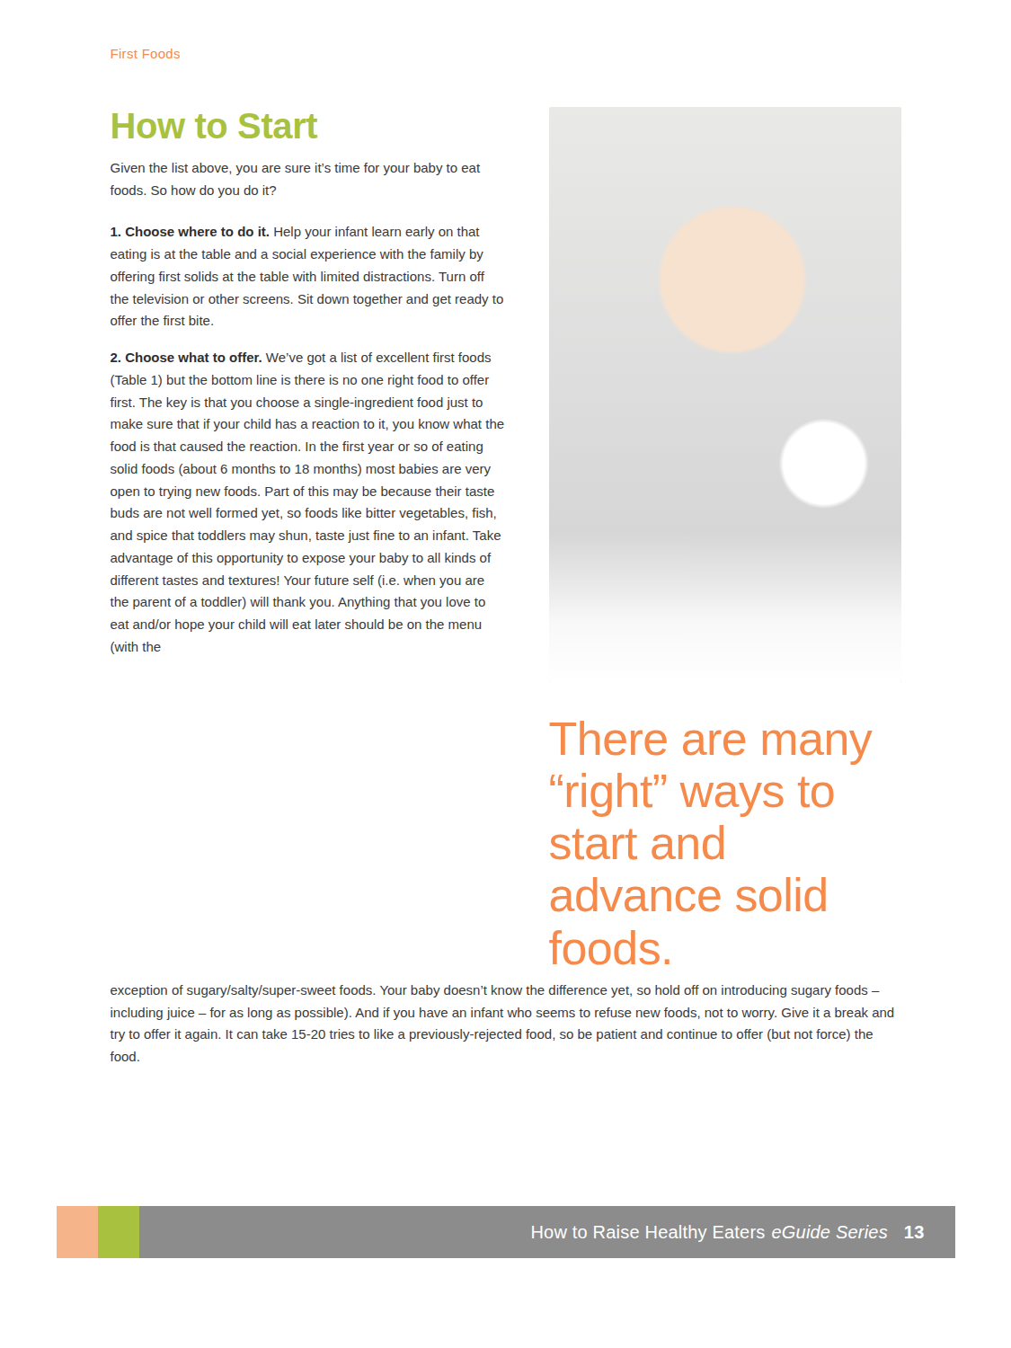First Foods
How to Start
Given the list above, you are sure it’s time for your baby to eat foods. So how do you do it?
1. Choose where to do it. Help your infant learn early on that eating is at the table and a social experience with the family by offering first solids at the table with limited distractions. Turn off the television or other screens. Sit down together and get ready to offer the first bite.
2. Choose what to offer. We’ve got a list of excellent first foods (Table 1) but the bottom line is there is no one right food to offer first. The key is that you choose a single-ingredient food just to make sure that if your child has a reaction to it, you know what the food is that caused the reaction. In the first year or so of eating solid foods (about 6 months to 18 months) most babies are very open to trying new foods. Part of this may be because their taste buds are not well formed yet, so foods like bitter vegetables, fish, and spice that toddlers may shun, taste just fine to an infant. Take advantage of this opportunity to expose your baby to all kinds of different tastes and textures! Your future self (i.e. when you are the parent of a toddler) will thank you. Anything that you love to eat and/or hope your child will eat later should be on the menu (with the
There are many “right” ways to start and advance solid foods.
exception of sugary/salty/super-sweet foods. Your baby doesn’t know the difference yet, so hold off on introducing sugary foods – including juice – for as long as possible). And if you have an infant who seems to refuse new foods, not to worry. Give it a break and try to offer it again. It can take 15-20 tries to like a previously-rejected food, so be patient and continue to offer (but not force) the food.
How to Raise Healthy Eaters eGuide Series 13